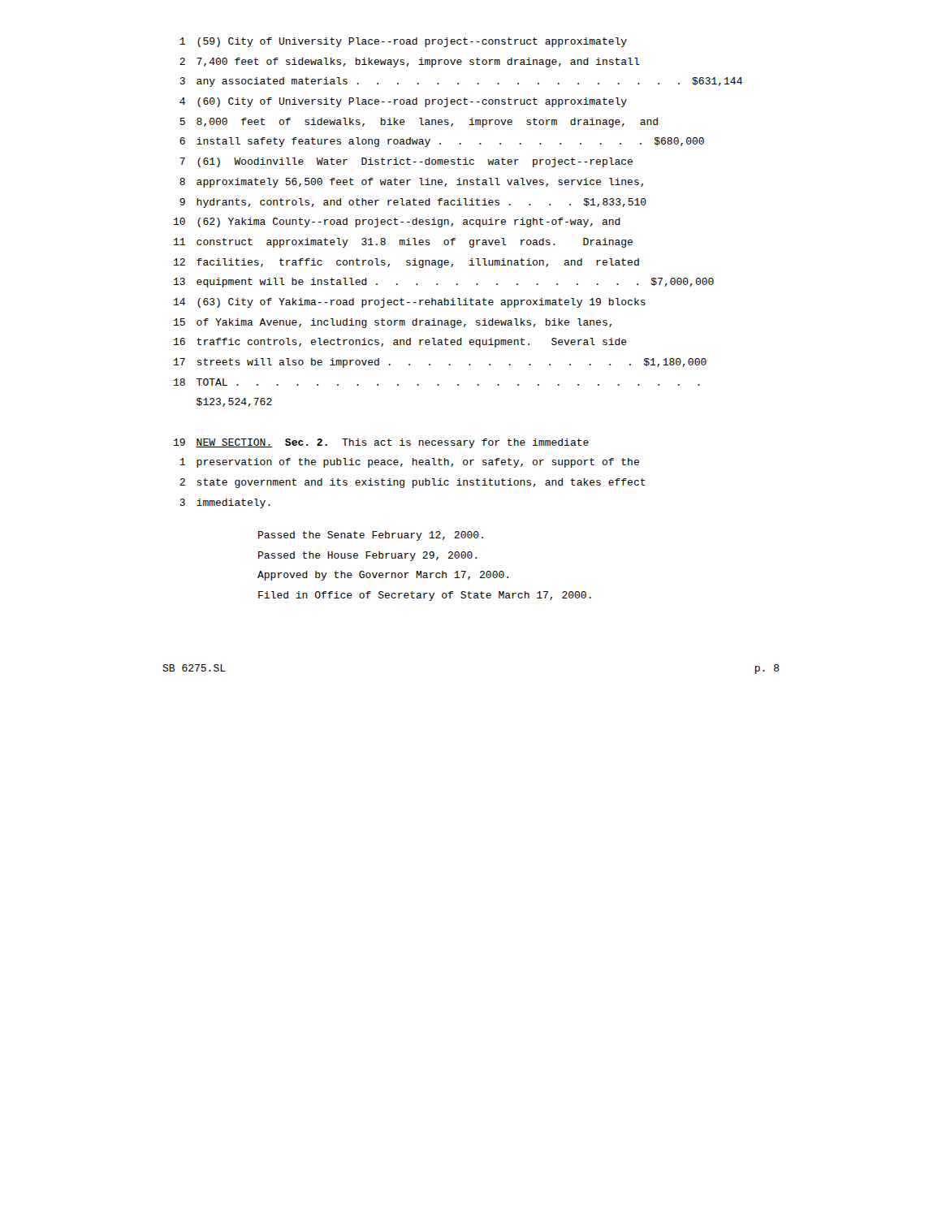(59) City of University Place--road project--construct approximately
7,400 feet of sidewalks, bikeways, improve storm drainage, and install
any associated materials . . . . . . . . . . . . . . . . . $631,144
(60) City of University Place--road project--construct approximately
8,000 feet of sidewalks, bike lanes, improve storm drainage, and
install safety features along roadway . . . . . . . . . . . $680,000
(61) Woodinville Water District--domestic water project--replace
approximately 56,500 feet of water line, install valves, service lines,
hydrants, controls, and other related facilities . . . . $1,833,510
(62) Yakima County--road project--design, acquire right-of-way, and
construct approximately 31.8 miles of gravel roads. Drainage
facilities, traffic controls, signage, illumination, and related
equipment will be installed . . . . . . . . . . . . . . $7,000,000
(63) City of Yakima--road project--rehabilitate approximately 19 blocks
of Yakima Avenue, including storm drainage, sidewalks, bike lanes,
traffic controls, electronics, and related equipment. Several side
streets will also be improved . . . . . . . . . . . . . $1,180,000
TOTAL . . . . . . . . . . . . . . . . . . . . . . . . $123,524,762
NEW SECTION. Sec. 2. This act is necessary for the immediate
preservation of the public peace, health, or safety, or support of the
state government and its existing public institutions, and takes effect
immediately.
Passed the Senate February 12, 2000.
Passed the House February 29, 2000.
Approved by the Governor March 17, 2000.
Filed in Office of Secretary of State March 17, 2000.
SB 6275.SL
p. 8